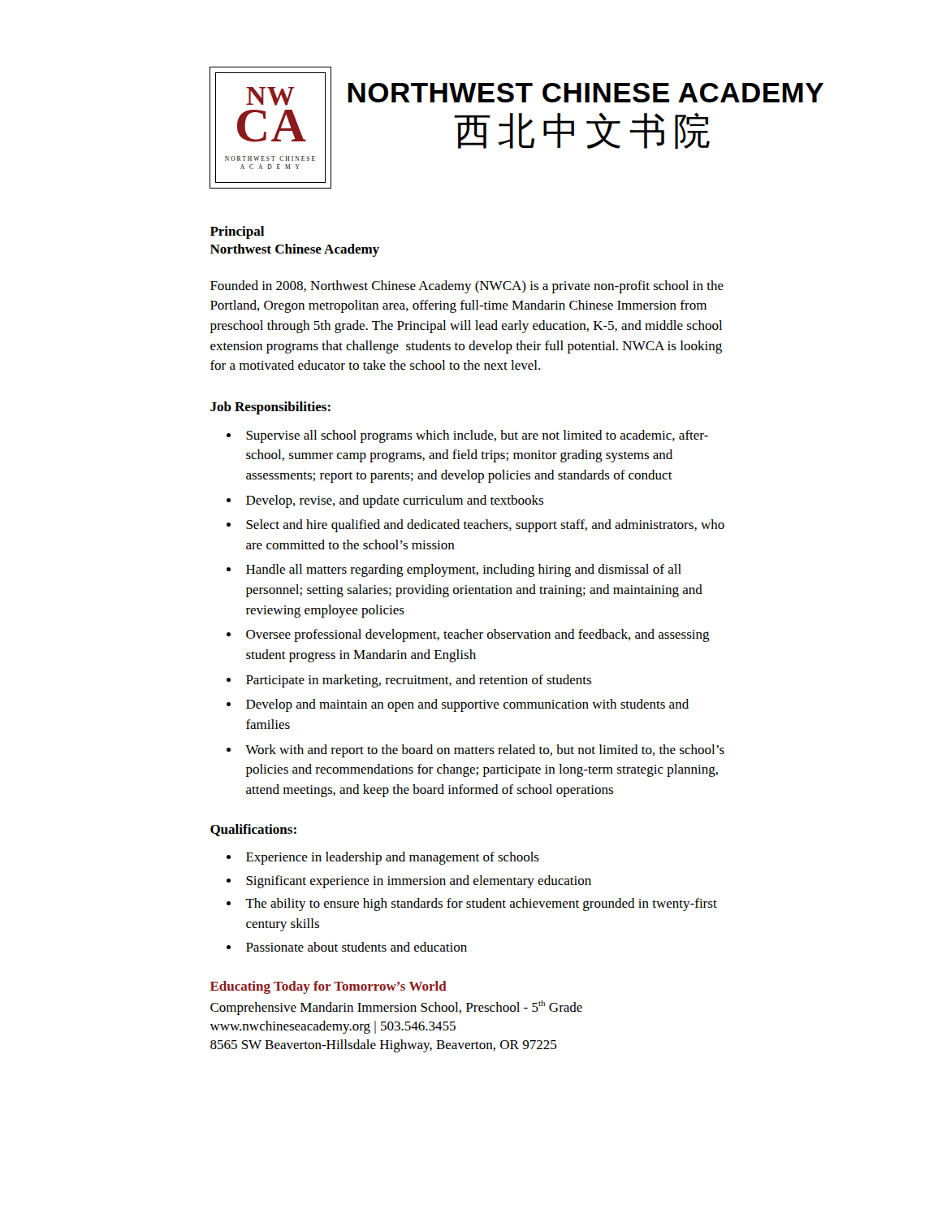NW
CA
NORTHWEST CHINESE
A C A D E M Y
NORTHWEST CHINESE ACADEMY
西北中文书院
Principal Northwest Chinese Academy
Founded in 2008, Northwest Chinese Academy (NWCA) is a private non-profit school in the Portland, Oregon metropolitan area, offering full-time Mandarin Chinese Immersion from preschool through 5th grade. The Principal will lead early education, K-5, and middle school extension programs that challenge students to develop their full potential. NWCA is looking for a motivated educator to take the school to the next level.
Job Responsibilities:
Supervise all school programs which include, but are not limited to academic, after-school, summer camp programs, and field trips; monitor grading systems and assessments; report to parents; and develop policies and standards of conduct
Develop, revise, and update curriculum and textbooks
Select and hire qualified and dedicated teachers, support staff, and administrators, who are committed to the school’s mission
Handle all matters regarding employment, including hiring and dismissal of all personnel; setting salaries; providing orientation and training; and maintaining and reviewing employee policies
Oversee professional development, teacher observation and feedback, and assessing student progress in Mandarin and English
Participate in marketing, recruitment, and retention of students
Develop and maintain an open and supportive communication with students and families
Work with and report to the board on matters related to, but not limited to, the school’s policies and recommendations for change; participate in long-term strategic planning, attend meetings, and keep the board informed of school operations
Qualifications:
Experience in leadership and management of schools
Significant experience in immersion and elementary education
The ability to ensure high standards for student achievement grounded in twenty-first century skills
Passionate about students and education
Educating Today for Tomorrow’s World
Comprehensive Mandarin Immersion School, Preschool - 5th Grade
www.nwchineseacademy.org | 503.546.3455
8565 SW Beaverton-Hillsdale Highway, Beaverton, OR 97225